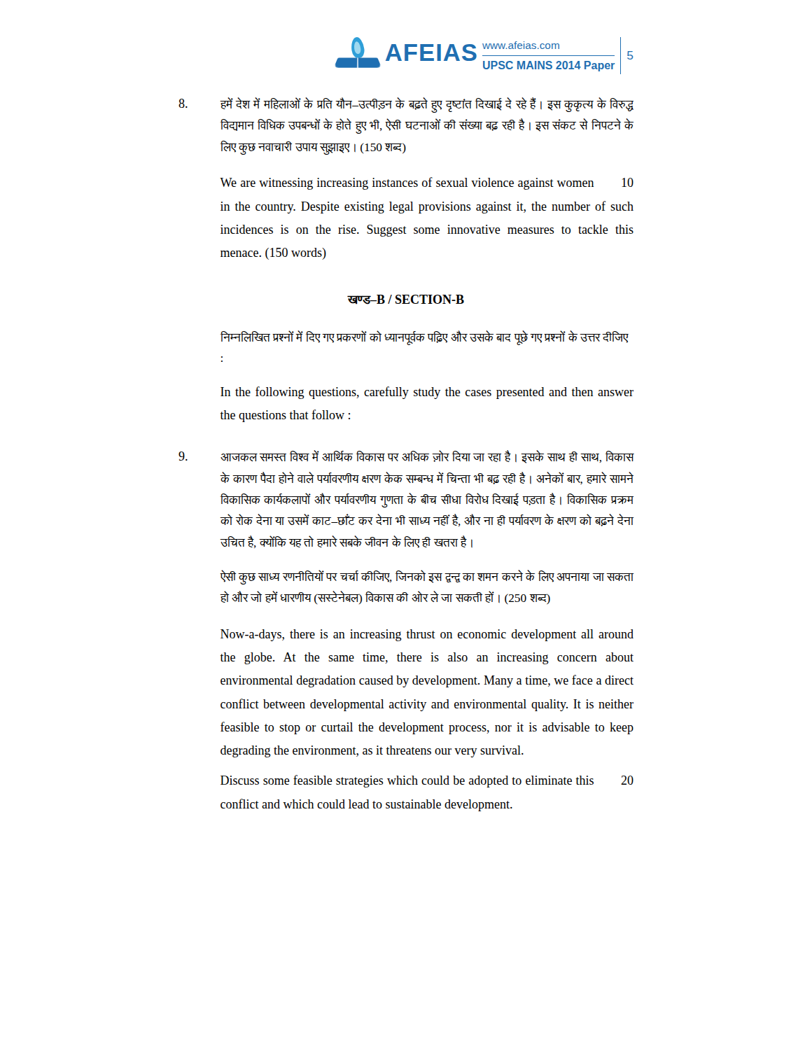AFEIAS
www.afeias.com
UPSC MAINS 2014 Paper
5
8.
हमें देश में महिलाओं के प्रति यौन–उत्पीड़न के बढ़ते हुए दृष्टांत दिखाई दे रहे हैं। इस कुकृत्य के विरुद्ध विद्यमान विधिक उपबन्धों के होते हुए भी, ऐसी घटनाओं की संख्या बढ़ रही है। इस संकट से निपटने के लिए कुछ नवाचारी उपाय सुझाइए। (150 शब्द)
10 We are witnessing increasing instances of sexual violence against women in the country. Despite existing legal provisions against it, the number of such incidences is on the rise. Suggest some innovative measures to tackle this menace. (150 words)
खण्ड–B / SECTION-B
निम्नलिखित प्रश्नों में दिए गए प्रकरणों को ध्यानपूर्वक पढ़िए और उसके बाद पूछे गए प्रश्नों के उत्तर दीजिए :
In the following questions, carefully study the cases presented and then answer the questions that follow :
9.
आजकल समस्त विश्व में आर्थिक विकास पर अधिक ज़ोर दिया जा रहा है। इसके साथ ही साथ, विकास के कारण पैदा होने वाले पर्यावरणीय क्षरण केक सम्बन्ध में चिन्ता भी बढ़ रही है। अनेकों बार, हमारे सामने विकासिक कार्यकलापों और पर्यावरणीय गुणता के बीच सीधा विरोध दिखाई पड़ता है। विकासिक प्रक्रम को रोक देना या उसमें काट–छाँट कर देना भी साध्य नहीं है, और ना ही पर्यावरण के क्षरण को बढ़ने देना उचित है, क्योंकि यह तो हमारे सबके जीवन के लिए ही खतरा है।
ऐसी कुछ साध्य रणनीतियों पर चर्चा कीजिए, जिनको इस द्वन्द्व का शमन करने के लिए अपनाया जा सकता हो और जो हमें धारणीय (सस्टेनेबल) विकास की ओर ले जा सकती हों। (250 शब्द)
Now-a-days, there is an increasing thrust on economic development all around the globe. At the same time, there is also an increasing concern about environmental degradation caused by development. Many a time, we face a direct conflict between developmental activity and environmental quality. It is neither feasible to stop or curtail the development process, nor it is advisable to keep degrading the environment, as it threatens our very survival.
20 Discuss some feasible strategies which could be adopted to eliminate this conflict and which could lead to sustainable development.